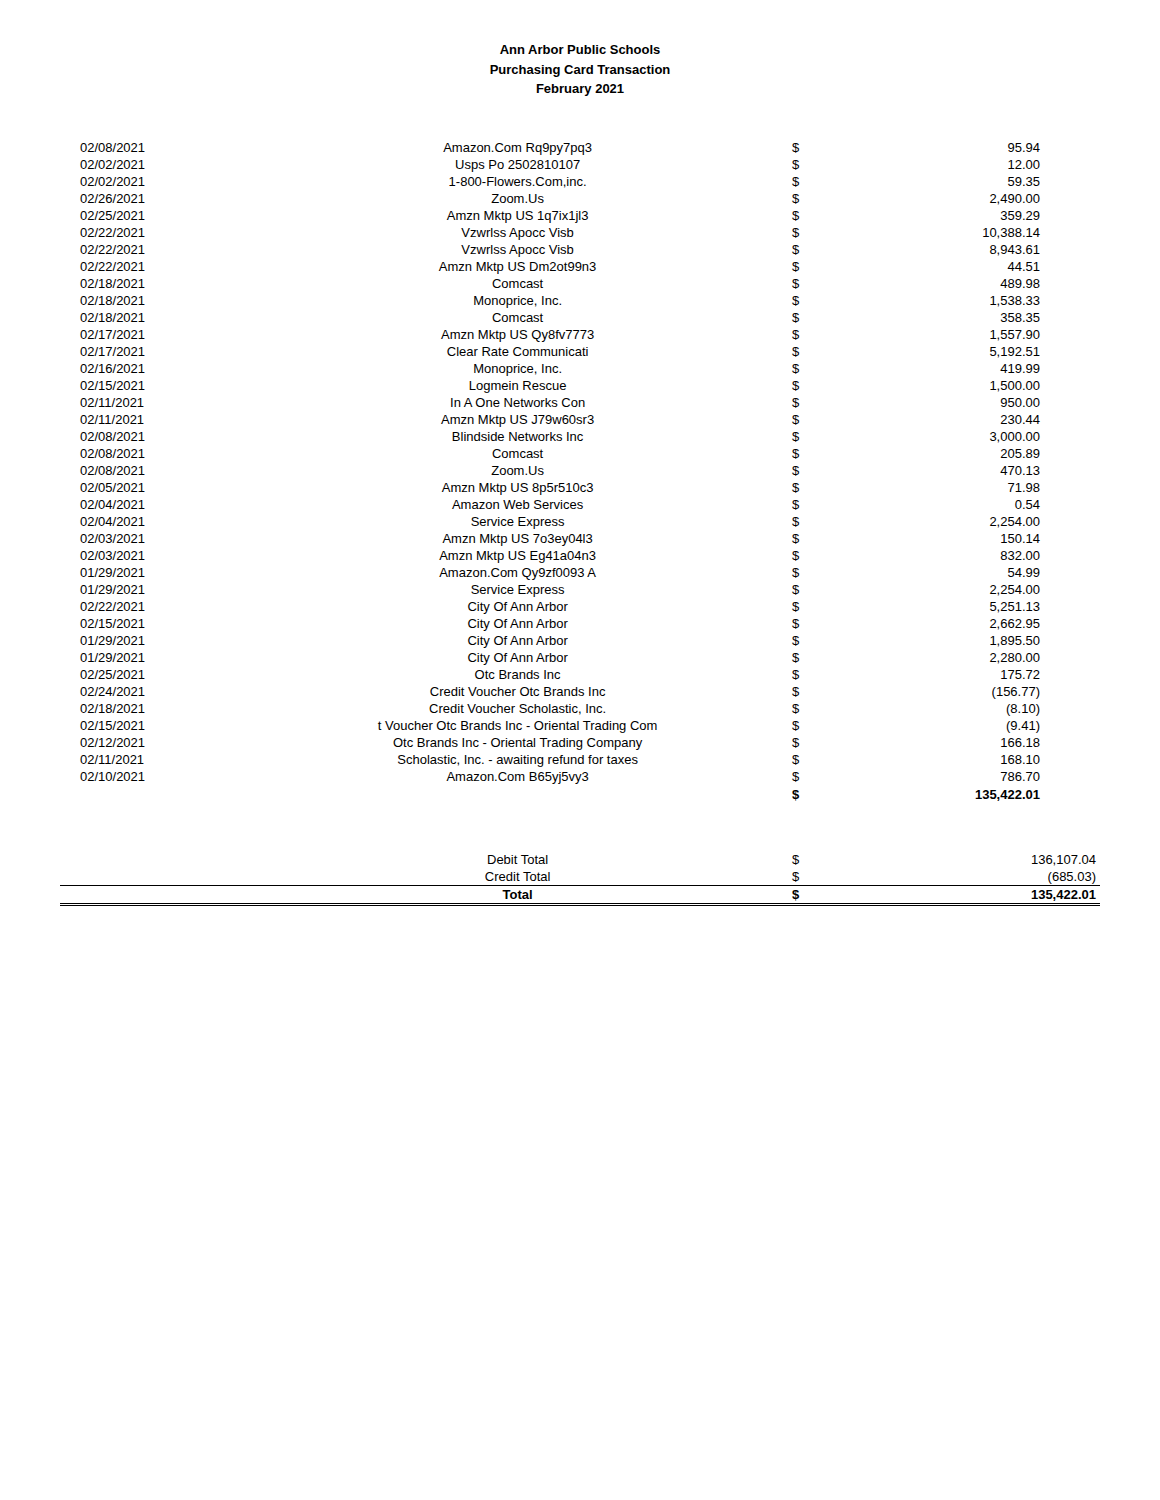Ann Arbor Public Schools
Purchasing Card Transaction
February 2021
| 02/08/2021 | Amazon.Com Rq9py7pq3 | $ | 95.94 |
| 02/02/2021 | Usps Po 2502810107 | $ | 12.00 |
| 02/02/2021 | 1-800-Flowers.Com,inc. | $ | 59.35 |
| 02/26/2021 | Zoom.Us | $ | 2,490.00 |
| 02/25/2021 | Amzn Mktp US 1q7ix1jl3 | $ | 359.29 |
| 02/22/2021 | Vzwrlss Apocc Visb | $ | 10,388.14 |
| 02/22/2021 | Vzwrlss Apocc Visb | $ | 8,943.61 |
| 02/22/2021 | Amzn Mktp US Dm2ot99n3 | $ | 44.51 |
| 02/18/2021 | Comcast | $ | 489.98 |
| 02/18/2021 | Monoprice, Inc. | $ | 1,538.33 |
| 02/18/2021 | Comcast | $ | 358.35 |
| 02/17/2021 | Amzn Mktp US Qy8fv7773 | $ | 1,557.90 |
| 02/17/2021 | Clear Rate Communicati | $ | 5,192.51 |
| 02/16/2021 | Monoprice, Inc. | $ | 419.99 |
| 02/15/2021 | Logmein Rescue | $ | 1,500.00 |
| 02/11/2021 | In A One Networks Con | $ | 950.00 |
| 02/11/2021 | Amzn Mktp US J79w60sr3 | $ | 230.44 |
| 02/08/2021 | Blindside Networks Inc | $ | 3,000.00 |
| 02/08/2021 | Comcast | $ | 205.89 |
| 02/08/2021 | Zoom.Us | $ | 470.13 |
| 02/05/2021 | Amzn Mktp US 8p5r510c3 | $ | 71.98 |
| 02/04/2021 | Amazon Web Services | $ | 0.54 |
| 02/04/2021 | Service Express | $ | 2,254.00 |
| 02/03/2021 | Amzn Mktp US 7o3ey04l3 | $ | 150.14 |
| 02/03/2021 | Amzn Mktp US Eg41a04n3 | $ | 832.00 |
| 01/29/2021 | Amazon.Com Qy9zf0093 A | $ | 54.99 |
| 01/29/2021 | Service Express | $ | 2,254.00 |
| 02/22/2021 | City Of Ann Arbor | $ | 5,251.13 |
| 02/15/2021 | City Of Ann Arbor | $ | 2,662.95 |
| 01/29/2021 | City Of Ann Arbor | $ | 1,895.50 |
| 01/29/2021 | City Of Ann Arbor | $ | 2,280.00 |
| 02/25/2021 | Otc Brands Inc | $ | 175.72 |
| 02/24/2021 | Credit Voucher Otc Brands Inc | $ | (156.77) |
| 02/18/2021 | Credit Voucher Scholastic, Inc. | $ | (8.10) |
| 02/15/2021 | t Voucher Otc Brands Inc - Oriental Trading Com | $ | (9.41) |
| 02/12/2021 | Otc Brands Inc - Oriental Trading Company | $ | 166.18 |
| 02/11/2021 | Scholastic, Inc. - awaiting refund for taxes | $ | 168.10 |
| 02/10/2021 | Amazon.Com B65yj5vy3 | $ | 786.70 |
| | | $ | 135,422.01 |
| | Debit Total | $ | 136,107.04 |
| | Credit Total | $ | (685.03) |
| | Total | $ | 135,422.01 |